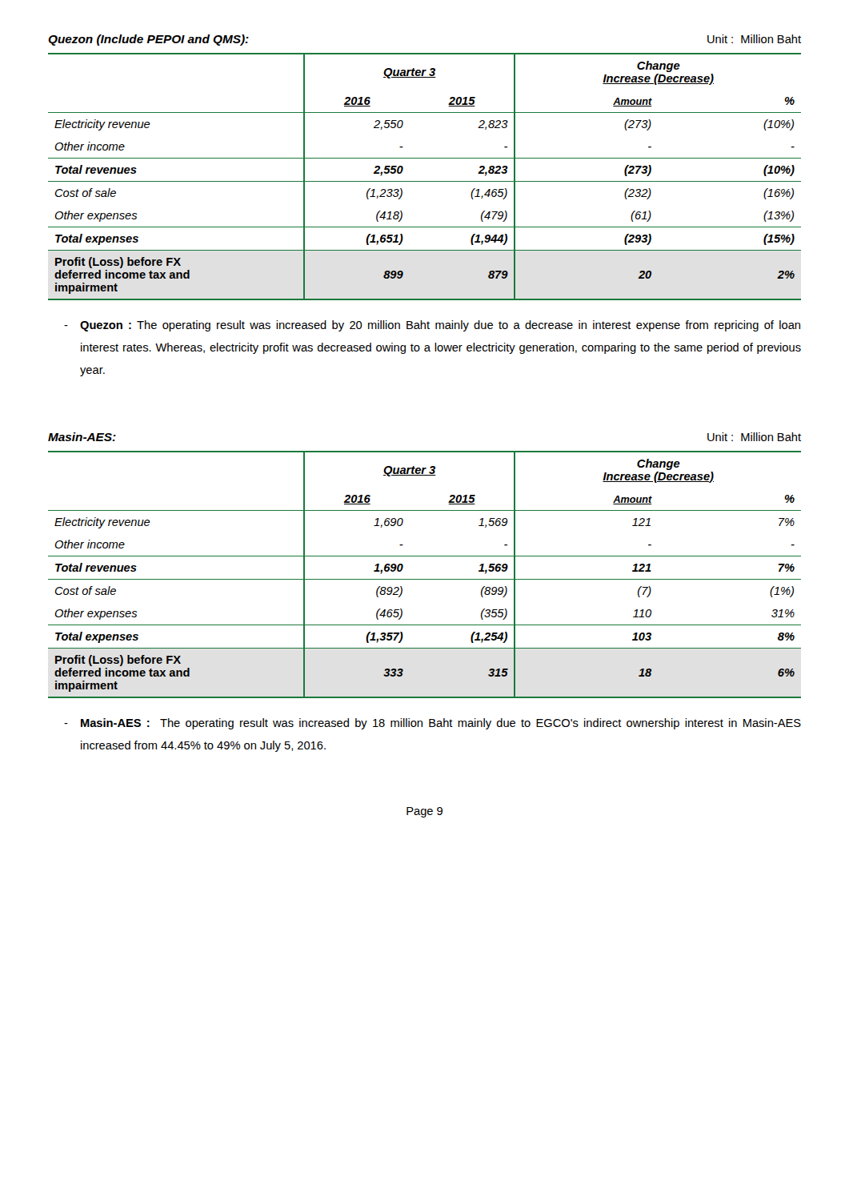Quezon (Include PEPOI and QMS): Unit : Million Baht
| | Quarter 3 | Change Increase (Decrease) |
| | 2016 | 2015 | Amount | % |
| Electricity revenue | 2,550 | 2,823 | (273) | (10%) |
| Other income | - | - | - | - |
| Total revenues | 2,550 | 2,823 | (273) | (10%) |
| Cost of sale | (1,233) | (1,465) | (232) | (16%) |
| Other expenses | (418) | (479) | (61) | (13%) |
| Total expenses | (1,651) | (1,944) | (293) | (15%) |
| Profit (Loss) before FX deferred income tax and impairment | 899 | 879 | 20 | 2% |
-Quezon : The operating result was increased by 20 million Baht mainly due to a decrease in interest expense from repricing of loan interest rates. Whereas, electricity profit was decreased owing to a lower electricity generation, comparing to the same period of previous year.
Masin-AES: Unit : Million Baht
| | Quarter 3 | Change Increase (Decrease) |
| | 2016 | 2015 | Amount | % |
| Electricity revenue | 1,690 | 1,569 | 121 | 7% |
| Other income | - | - | - | - |
| Total revenues | 1,690 | 1,569 | 121 | 7% |
| Cost of sale | (892) | (899) | (7) | (1%) |
| Other expenses | (465) | (355) | 110 | 31% |
| Total expenses | (1,357) | (1,254) | 103 | 8% |
| Profit (Loss) before FX deferred income tax and impairment | 333 | 315 | 18 | 6% |
-Masin-AES : The operating result was increased by 18 million Baht mainly due to EGCO's indirect ownership interest in Masin-AES increased from 44.45% to 49% on July 5, 2016.
Page 9